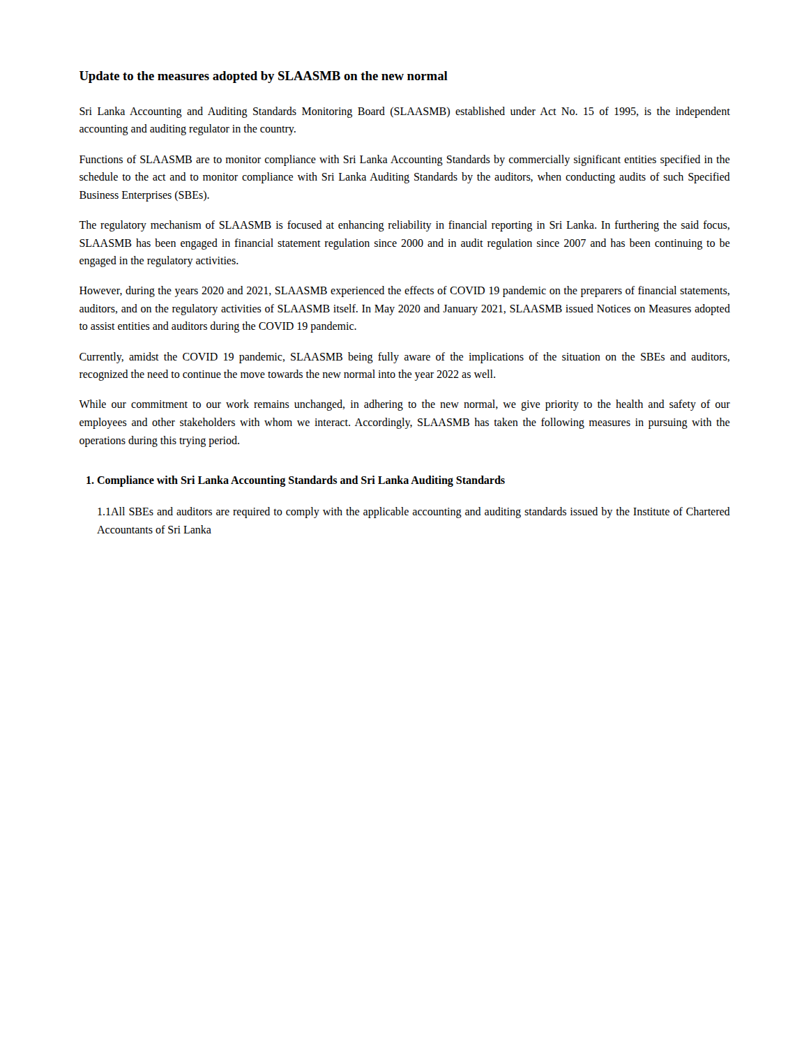Update to the measures adopted by SLAASMB on the new normal
Sri Lanka Accounting and Auditing Standards Monitoring Board (SLAASMB) established under Act No. 15 of 1995, is the independent accounting and auditing regulator in the country.
Functions of SLAASMB are to monitor compliance with Sri Lanka Accounting Standards by commercially significant entities specified in the schedule to the act and to monitor compliance with Sri Lanka Auditing Standards by the auditors, when conducting audits of such Specified Business Enterprises (SBEs).
The regulatory mechanism of SLAASMB is focused at enhancing reliability in financial reporting in Sri Lanka. In furthering the said focus, SLAASMB has been engaged in financial statement regulation since 2000 and in audit regulation since 2007 and has been continuing to be engaged in the regulatory activities.
However, during the years 2020 and 2021, SLAASMB experienced the effects of COVID 19 pandemic on the preparers of financial statements, auditors, and on the regulatory activities of SLAASMB itself. In May 2020 and January 2021, SLAASMB issued Notices on Measures adopted to assist entities and auditors during the COVID 19 pandemic.
Currently, amidst the COVID 19 pandemic, SLAASMB being fully aware of the implications of the situation on the SBEs and auditors, recognized the need to continue the move towards the new normal into the year 2022 as well.
While our commitment to our work remains unchanged, in adhering to the new normal, we give priority to the health and safety of our employees and other stakeholders with whom we interact. Accordingly, SLAASMB has taken the following measures in pursuing with the operations during this trying period.
Compliance with Sri Lanka Accounting Standards and Sri Lanka Auditing Standards
1.1 All SBEs and auditors are required to comply with the applicable accounting and auditing standards issued by the Institute of Chartered Accountants of Sri Lanka